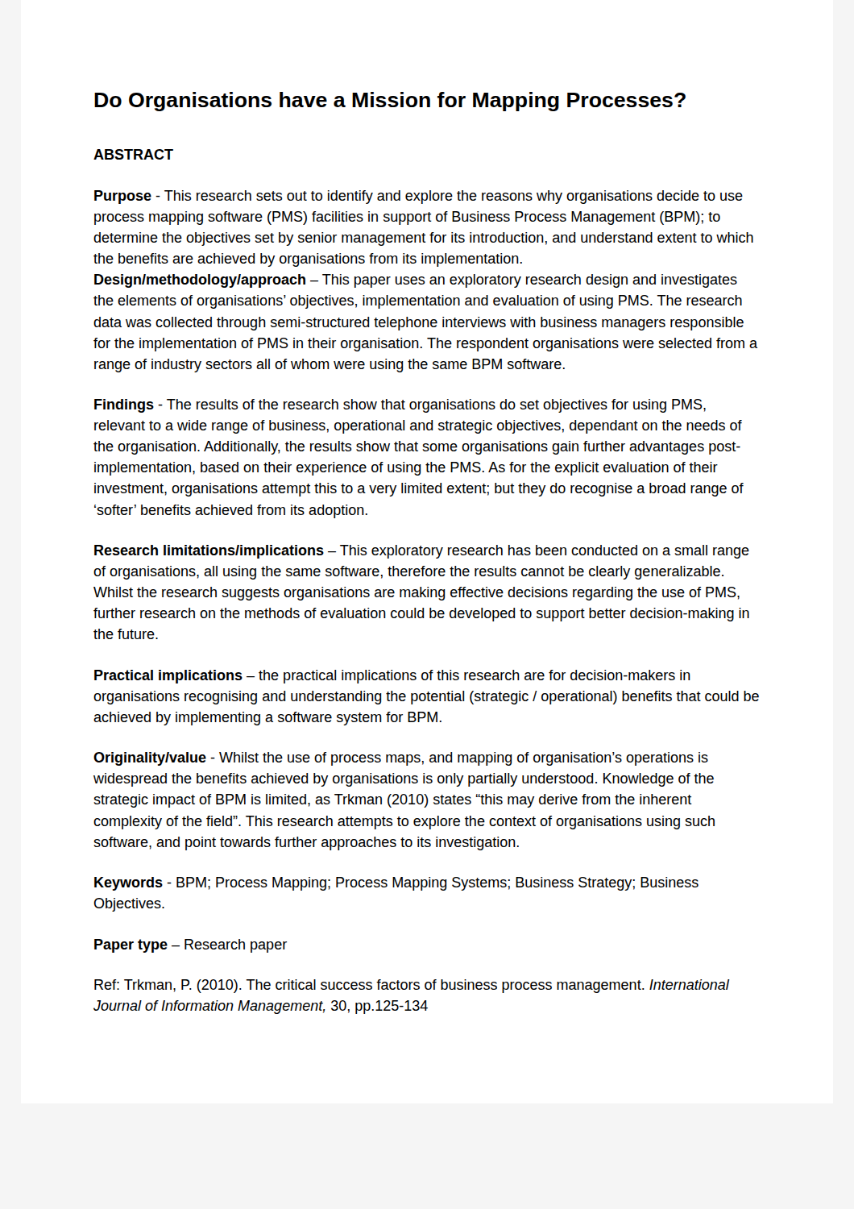Do Organisations have a Mission for Mapping Processes?
ABSTRACT
Purpose - This research sets out to identify and explore the reasons why organisations decide to use process mapping software (PMS) facilities in support of Business Process Management (BPM); to determine the objectives set by senior management for its introduction, and understand extent to which the benefits are achieved by organisations from its implementation.
Design/methodology/approach – This paper uses an exploratory research design and investigates the elements of organisations’ objectives, implementation and evaluation of using PMS. The research data was collected through semi-structured telephone interviews with business managers responsible for the implementation of PMS in their organisation. The respondent organisations were selected from a range of industry sectors all of whom were using the same BPM software.
Findings - The results of the research show that organisations do set objectives for using PMS, relevant to a wide range of business, operational and strategic objectives, dependant on the needs of the organisation. Additionally, the results show that some organisations gain further advantages post-implementation, based on their experience of using the PMS. As for the explicit evaluation of their investment, organisations attempt this to a very limited extent; but they do recognise a broad range of ‘softer’ benefits achieved from its adoption.
Research limitations/implications – This exploratory research has been conducted on a small range of organisations, all using the same software, therefore the results cannot be clearly generalizable. Whilst the research suggests organisations are making effective decisions regarding the use of PMS, further research on the methods of evaluation could be developed to support better decision-making in the future.
Practical implications – the practical implications of this research are for decision-makers in organisations recognising and understanding the potential (strategic / operational) benefits that could be achieved by implementing a software system for BPM.
Originality/value - Whilst the use of process maps, and mapping of organisation’s operations is widespread the benefits achieved by organisations is only partially understood. Knowledge of the strategic impact of BPM is limited, as Trkman (2010) states “this may derive from the inherent complexity of the field”. This research attempts to explore the context of organisations using such software, and point towards further approaches to its investigation.
Keywords - BPM; Process Mapping; Process Mapping Systems; Business Strategy; Business Objectives.
Paper type – Research paper
Ref: Trkman, P. (2010). The critical success factors of business process management. International Journal of Information Management, 30, pp.125-134